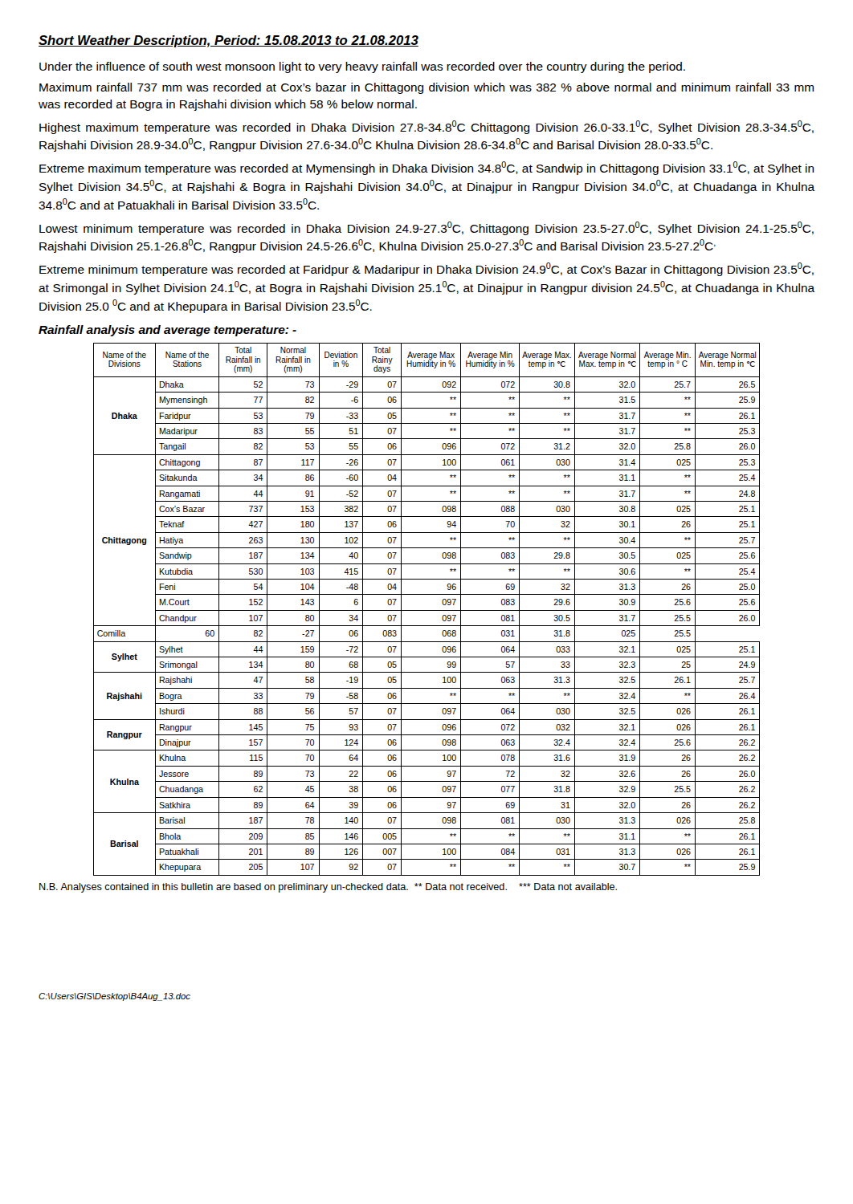Short Weather Description, Period: 15.08.2013 to 21.08.2013
Under the influence of south west monsoon light to very heavy rainfall was recorded over the country during the period.
Maximum rainfall 737 mm was recorded at Cox’s bazar in Chittagong division which was 382 % above normal and minimum rainfall 33 mm was recorded at Bogra in Rajshahi division which 58 % below normal.
Highest maximum temperature was recorded in Dhaka Division 27.8-34.80C Chittagong Division 26.0-33.10C, Sylhet Division 28.3-34.50C, Rajshahi Division 28.9-34.00C, Rangpur Division 27.6-34.00C Khulna Division 28.6-34.80C and Barisal Division 28.0-33.50C.
Extreme maximum temperature was recorded at Mymensingh in Dhaka Division 34.80C, at Sandwip in Chittagong Division 33.10C, at Sylhet in Sylhet Division 34.50C, at Rajshahi & Bogra in Rajshahi Division 34.00C, at Dinajpur in Rangpur Division 34.00C, at Chuadanga in Khulna 34.80C and at Patuakhali in Barisal Division 33.50C.
Lowest minimum temperature was recorded in Dhaka Division 24.9-27.30C, Chittagong Division 23.5-27.00C, Sylhet Division 24.1-25.50C, Rajshahi Division 25.1-26.80C, Rangpur Division 24.5-26.60C, Khulna Division 25.0-27.30C and Barisal Division 23.5-27.20C,
Extreme minimum temperature was recorded at Faridpur & Madaripur in Dhaka Division 24.90C, at Cox’s Bazar in Chittagong Division 23.50C, at Srimongal in Sylhet Division 24.10C, at Bogra in Rajshahi Division 25.10C, at Dinajpur in Rangpur division 24.50C, at Chuadanga in Khulna Division 25.0 0C and at Khepupara in Barisal Division 23.50C.
Rainfall analysis and average temperature: -
| Name of the Divisions | Name of the Stations | Total Rainfall in (mm) | Normal Rainfall in (mm) | Deviation in % | Total Rainy days | Average Max Humidity in % | Average Min Humidity in % | Average Max. temp in ℃ | Average Normal Max. temp in ℃ | Average Min. temp in ° C | Average Normal Min. temp in ℃ |
| --- | --- | --- | --- | --- | --- | --- | --- | --- | --- | --- | --- |
| Dhaka | Dhaka | 52 | 73 | -29 | 07 | 092 | 072 | 30.8 | 32.0 | 25.7 | 26.5 |
| Mymensingh | 77 | 82 | -6 | 06 | ** | ** | ** | 31.5 | ** | 25.9 |
| Faridpur | 53 | 79 | -33 | 05 | ** | ** | ** | 31.7 | ** | 26.1 |
| Madaripur | 83 | 55 | 51 | 07 | ** | ** | ** | 31.7 | ** | 25.3 |
| Tangail | 82 | 53 | 55 | 06 | 096 | 072 | 31.2 | 32.0 | 25.8 | 26.0 |
| Chittagong | Chittagong | 87 | 117 | -26 | 07 | 100 | 061 | 030 | 31.4 | 025 | 25.3 |
| Sitakunda | 34 | 86 | -60 | 04 | ** | ** | ** | 31.1 | ** | 25.4 |
| Rangamati | 44 | 91 | -52 | 07 | ** | ** | ** | 31.7 | ** | 24.8 |
| Cox’s Bazar | 737 | 153 | 382 | 07 | 098 | 088 | 030 | 30.8 | 025 | 25.1 |
| Teknaf | 427 | 180 | 137 | 06 | 94 | 70 | 32 | 30.1 | 26 | 25.1 |
| Hatiya | 263 | 130 | 102 | 07 | ** | ** | ** | 30.4 | ** | 25.7 |
| Sandwip | 187 | 134 | 40 | 07 | 098 | 083 | 29.8 | 30.5 | 025 | 25.6 |
| Kutubdia | 530 | 103 | 415 | 07 | ** | ** | ** | 30.6 | ** | 25.4 |
| Feni | 54 | 104 | -48 | 04 | 96 | 69 | 32 | 31.3 | 26 | 25.0 |
| M.Court | 152 | 143 | 6 | 07 | 097 | 083 | 29.6 | 30.9 | 25.6 | 25.6 |
| Chandpur | 107 | 80 | 34 | 07 | 097 | 081 | 30.5 | 31.7 | 25.5 | 26.0 |
| Comilla | 60 | 82 | -27 | 06 | 083 | 068 | 031 | 31.8 | 025 | 25.5 |
| Sylhet | Sylhet | 44 | 159 | -72 | 07 | 096 | 064 | 033 | 32.1 | 025 | 25.1 |
| Srimongal | 134 | 80 | 68 | 05 | 99 | 57 | 33 | 32.3 | 25 | 24.9 |
| Rajshahi | Rajshahi | 47 | 58 | -19 | 05 | 100 | 063 | 31.3 | 32.5 | 26.1 | 25.7 |
| Bogra | 33 | 79 | -58 | 06 | ** | ** | ** | 32.4 | ** | 26.4 |
| Ishurdi | 88 | 56 | 57 | 07 | 097 | 064 | 030 | 32.5 | 026 | 26.1 |
| Rangpur | Rangpur | 145 | 75 | 93 | 07 | 096 | 072 | 032 | 32.1 | 026 | 26.1 |
| Dinajpur | 157 | 70 | 124 | 06 | 098 | 063 | 32.4 | 32.4 | 25.6 | 26.2 |
| Khulna | Khulna | 115 | 70 | 64 | 06 | 100 | 078 | 31.6 | 31.9 | 26 | 26.2 |
| Jessore | 89 | 73 | 22 | 06 | 97 | 72 | 32 | 32.6 | 26 | 26.0 |
| Chuadanga | 62 | 45 | 38 | 06 | 097 | 077 | 31.8 | 32.9 | 25.5 | 26.2 |
| Satkhira | 89 | 64 | 39 | 06 | 97 | 69 | 31 | 32.0 | 26 | 26.2 |
| Barisal | Barisal | 187 | 78 | 140 | 07 | 098 | 081 | 030 | 31.3 | 026 | 25.8 |
| Bhola | 209 | 85 | 146 | 005 | ** | ** | ** | 31.1 | ** | 26.1 |
| Patuakhali | 201 | 89 | 126 | 007 | 100 | 084 | 031 | 31.3 | 026 | 26.1 |
| Khepupara | 205 | 107 | 92 | 07 | ** | ** | ** | 30.7 | ** | 25.9 |
N.B. Analyses contained in this bulletin are based on preliminary un-checked data. ** Data not received. *** Data not available.
C:\Users\GIS\Desktop\B4Aug_13.doc